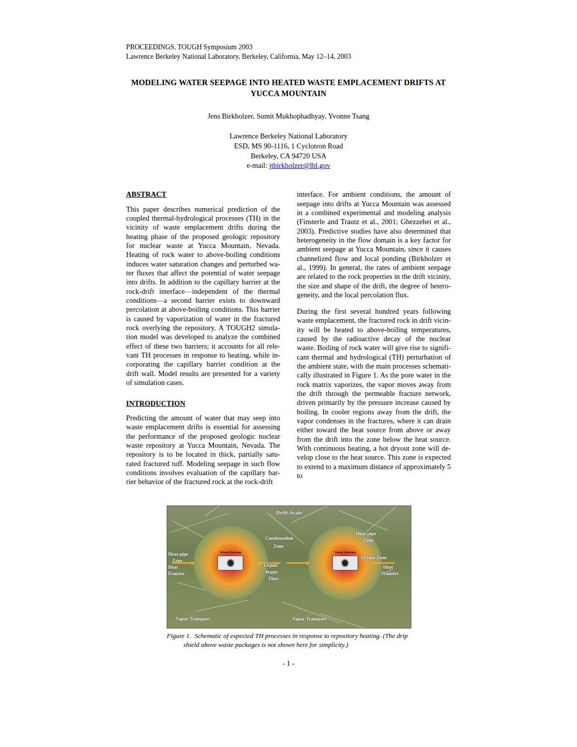PROCEEDINGS, TOUGH Symposium 2003
Lawrence Berkeley National Laboratory, Berkeley, California, May 12–14, 2003
Modeling Water Seepage into Heated Waste Emplacement Drifts at Yucca Mountain
Jens Birkholzer, Sumit Mukhophadhyay, Yvonne Tsang
Lawrence Berkeley National Laboratory
ESD, MS 90-1116, 1 Cyclotron Road
Berkeley, CA 94720 USA
e-mail: jtbirkholzer@lbl.gov
Abstract
This paper describes numerical prediction of the coupled thermal-hydrological processes (TH) in the vicinity of waste emplacement drifts during the heating phase of the proposed geologic repository for nuclear waste at Yucca Mountain, Nevada. Heating of rock water to above-boiling conditions induces water saturation changes and perturbed water fluxes that affect the potential of water seepage into drifts. In addition to the capillary barrier at the rock-drift interface—independent of the thermal conditions—a second barrier exists to downward percolation at above-boiling conditions. This barrier is caused by vaporization of water in the fractured rock overlying the repository. A TOUGH2 simulation model was developed to analyze the combined effect of these two barriers; it accounts for all relevant TH processes in response to heating, while incorporating the capillary barrier condition at the drift wall. Model results are presented for a variety of simulation cases.
Introduction
Predicting the amount of water that may seep into waste emplacement drifts is essential for assessing the performance of the proposed geologic nuclear waste repository at Yucca Mountain, Nevada. The repository is to be located in thick, partially saturated fractured tuff. Modeling seepage in such flow conditions involves evaluation of the capillary barrier behavior of the fractured rock at the rock-drift
interface. For ambient conditions, the amount of seepage into drifts at Yucca Mountain was assessed in a combined experimental and modeling analysis (Finsterle and Trautz et al., 2001; Ghezzehei et al., 2003). Predictive studies have also determined that heterogeneity in the flow domain is a key factor for ambient seepage at Yucca Mountain, since it causes channelized flow and local ponding (Birkholzer et al., 1999). In general, the rates of ambient seepage are related to the rock properties in the drift vicinity, the size and shape of the drift, the degree of heterogeneity, and the local percolation flux.
During the first several hundred years following waste emplacement, the fractured rock in drift vicinity will be heated to above-boiling temperatures, caused by the radioactive decay of the nuclear waste. Boiling of rock water will give rise to significant thermal and hydrological (TH) perturbation of the ambient state, with the main processes schematically illustrated in Figure 1. As the pore water in the rock matrix vaporizes, the vapor moves away from the drift through the permeable fracture network, driven primarily by the pressure increase caused by boiling. In cooler regions away from the drift, the vapor condenses in the fractures, where it can drain either toward the heat source from above or away from the drift into the zone below the heat source. With continuous heating, a hot dryout zone will develop close to the heat source. This zone is expected to extend to a maximum distance of approximately 5 to
Drift-Scale
Waste Package
Waste Package
Condensation
Zone
Heat-pipe
Zone
Heat-pipe
Zone
Dryout Zone
Heat
Transfer
Heat
Transfer
Liquid
Water
Flow
Vapor Transport
Vapor Transport
Figure 1. Schematic of expected TH processes in response to repository heating. (The drip shield above waste packages is not shown here for simplicity.)
- 1 -